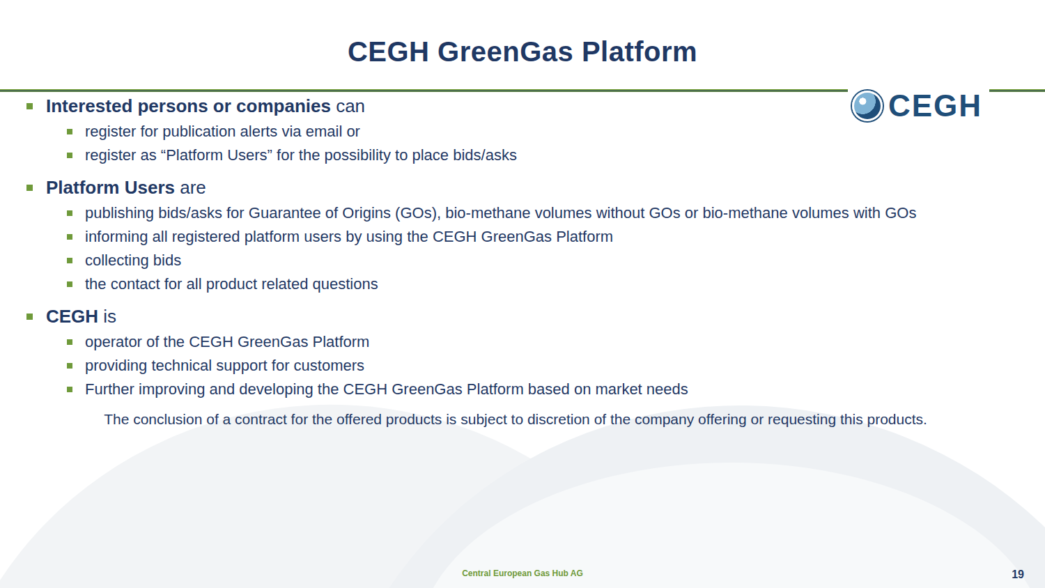CEGH GreenGas Platform
CEGH
Interested persons or companies can
register for publication alerts via email or
register as “Platform Users” for the possibility to place bids/asks
Platform Users are
publishing bids/asks for Guarantee of Origins (GOs), bio-methane volumes without GOs or bio-methane volumes with GOs
informing all registered platform users by using the CEGH GreenGas Platform
collecting bids
the contact for all product related questions
CEGH is
operator of the CEGH GreenGas Platform
providing technical support for customers
Further improving and developing the CEGH GreenGas Platform based on market needs
The conclusion of a contract for the offered products is subject to discretion of the company offering or requesting this products.
Central European Gas Hub AG
19